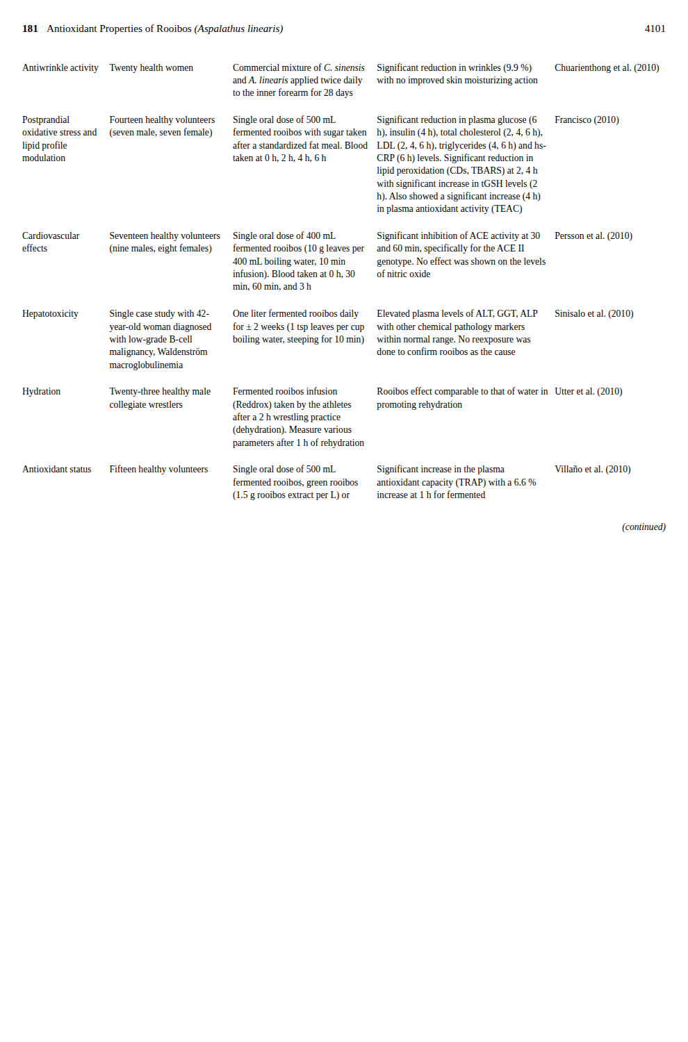181 Antioxidant Properties of Rooibos (Aspalathus linearis)
4101
| Antiwrinkle activity | Twenty health women | Commercial mixture of C. sinensis and A. linearis applied twice daily to the inner forearm for 28 days | Significant reduction in wrinkles (9.9 %) with no improved skin moisturizing action | Chuarienthong et al. (2010) |
| Postprandial oxidative stress and lipid profile modulation | Fourteen healthy volunteers (seven male, seven female) | Single oral dose of 500 mL fermented rooibos with sugar taken after a standardized fat meal. Blood taken at 0 h, 2 h, 4 h, 6 h | Significant reduction in plasma glucose (6 h), insulin (4 h), total cholesterol (2, 4, 6 h), LDL (2, 4, 6 h), triglycerides (4, 6 h) and hs-CRP (6 h) levels. Significant reduction in lipid peroxidation (CDs, TBARS) at 2, 4 h with significant increase in tGSH levels (2 h). Also showed a significant increase (4 h) in plasma antioxidant activity (TEAC) | Francisco (2010) |
| Cardiovascular effects | Seventeen healthy volunteers (nine males, eight females) | Single oral dose of 400 mL fermented rooibos (10 g leaves per 400 mL boiling water, 10 min infusion). Blood taken at 0 h, 30 min, 60 min, and 3 h | Significant inhibition of ACE activity at 30 and 60 min, specifically for the ACE II genotype. No effect was shown on the levels of nitric oxide | Persson et al. (2010) |
| Hepatotoxicity | Single case study with 42-year-old woman diagnosed with low-grade B-cell malignancy, Waldenström macroglobulinemia | One liter fermented rooibos daily for ± 2 weeks (1 tsp leaves per cup boiling water, steeping for 10 min) | Elevated plasma levels of ALT, GGT, ALP with other chemical pathology markers within normal range. No reexposure was done to confirm rooibos as the cause | Sinisalo et al. (2010) |
| Hydration | Twenty-three healthy male collegiate wrestlers | Fermented rooibos infusion (Reddrox) taken by the athletes after a 2 h wrestling practice (dehydration). Measure various parameters after 1 h of rehydration | Rooibos effect comparable to that of water in promoting rehydration | Utter et al. (2010) |
| Antioxidant status | Fifteen healthy volunteers | Single oral dose of 500 mL fermented rooibos, green rooibos (1.5 g rooibos extract per L) or | Significant increase in the plasma antioxidant capacity (TRAP) with a 6.6 % increase at 1 h for fermented | Villaño et al. (2010) |
(continued)